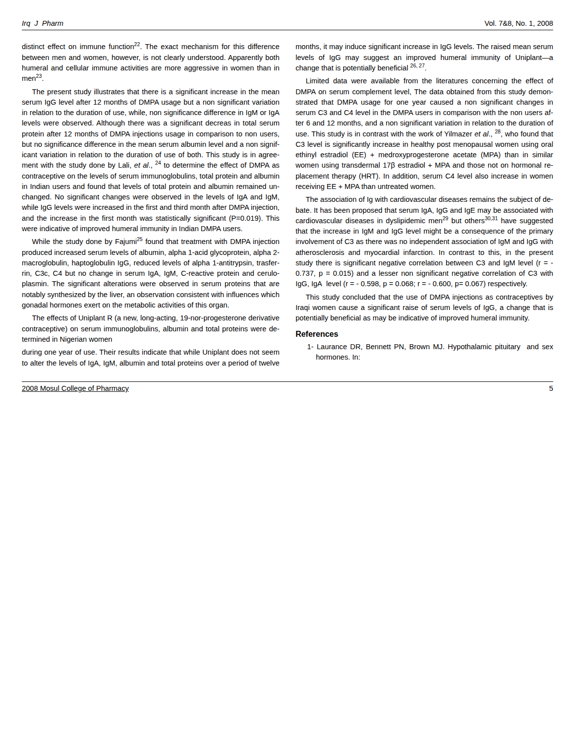Irq J Pharm
Vol. 7&8, No. 1, 2008
distinct effect on immune function22. The exact mechanism for this difference between men and women, however, is not clearly understood. Apparently both humeral and cellular immune activities are more aggressive in women than in men23.
The present study illustrates that there is a significant increase in the mean serum IgG level after 12 months of DMPA usage but a non significant variation in relation to the duration of use, while, non significance difference in IgM or IgA levels were observed. Although there was a significant decreas in total serum protein after 12 months of DMPA injections usage in comparison to non users, but no significance difference in the mean serum albumin level and a non significant variation in relation to the duration of use of both. This study is in agreement with the study done by Lali, et al., 24 to determine the effect of DMPA as contraceptive on the levels of serum immunoglobulins, total protein and albumin in Indian users and found that levels of total protein and albumin remained unchanged. No significant changes were observed in the levels of IgA and IgM, while IgG levels were increased in the first and third month after DMPA injection, and the increase in the first month was statistically significant (P=0.019). This were indicative of improved humeral immunity in Indian DMPA users.
While the study done by Fajumi25 found that treatment with DMPA injection produced increased serum levels of albumin, alpha 1-acid glycoprotein, alpha 2-macroglobulin, haptoglobulin IgG, reduced levels of alpha 1-antitrypsin, trasferrin, C3c, C4 but no change in serum IgA, IgM, C-reactive protein and ceruloplasmin. The significant alterations were observed in serum proteins that are notably synthesized by the liver, an observation consistent with influences which gonadal hormones exert on the metabolic activities of this organ.
The effects of Uniplant R (a new, long-acting, 19-nor-progesterone derivative contraceptive) on serum immunoglobulins, albumin and total proteins were determined in Nigerian women
during one year of use. Their results indicate that while Uniplant does not seem to alter the levels of IgA, IgM, albumin and total proteins over a period of twelve months, it may induce significant increase in IgG levels. The raised mean serum levels of IgG may suggest an improved humeral immunity of Uniplant—a change that is potentially beneficial 26, 27.
Limited data were available from the literatures concerning the effect of DMPA on serum complement level, The data obtained from this study demonstrated that DMPA usage for one year caused a non significant changes in serum C3 and C4 level in the DMPA users in comparison with the non users after 6 and 12 months, and a non significant variation in relation to the duration of use. This study is in contrast with the work of Yilmazer et al., 28, who found that C3 level is significantly increase in healthy post menopausal women using oral ethinyl estradiol (EE) + medroxyprogesterone acetate (MPA) than in similar women using transdermal 17β estradiol + MPA and those not on hormonal replacement therapy (HRT). In addition, serum C4 level also increase in women receiving EE + MPA than untreated women.
The association of Ig with cardiovascular diseases remains the subject of debate. It has been proposed that serum IgA, IgG and IgE may be associated with cardiovascular diseases in dyslipidemic men29 but others30,31 have suggested that the increase in IgM and IgG level might be a consequence of the primary involvement of C3 as there was no independent association of IgM and IgG with atherosclerosis and myocardial infarction. In contrast to this, in the present study there is significant negative correlation between C3 and IgM level (r = - 0.737, p = 0.015) and a lesser non significant negative correlation of C3 with IgG, IgA level (r = - 0.598, p = 0.068; r = - 0.600, p= 0.067) respectively.
This study concluded that the use of DMPA injections as contraceptives by Iraqi women cause a significant raise of serum levels of IgG, a change that is potentially beneficial as may be indicative of improved humeral immunity.
References
1- Laurance DR, Bennett PN, Brown MJ. Hypothalamic pituitary and sex hormones. In:
2008 Mosul College of Pharmacy
5